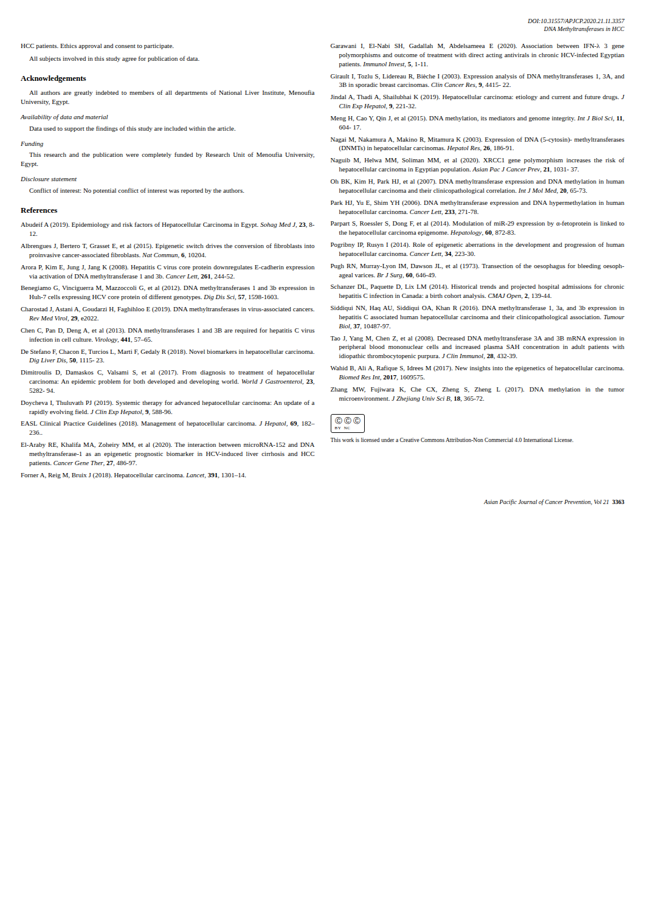DOI:10.31557/APJCP.2020.21.11.3357
DNA Methyltransferases in HCC
HCC patients. Ethics approval and consent to participate.
All subjects involved in this study agree for publication of data.
Acknowledgements
All authors are greatly indebted to members of all departments of National Liver Institute, Menoufia University, Egypt.
Availability of data and material
Data used to support the findings of this study are included within the article.
Funding
This research and the publication were completely funded by Research Unit of Menoufia University, Egypt.
Disclosure statement
Conflict of interest: No potential conflict of interest was reported by the authors.
References
Abudeif A (2019). Epidemiology and risk factors of Hepatocellular Carcinoma in Egypt. Sohag Med J, 23, 8-12.
Albrengues J, Bertero T, Grasset E, et al (2015). Epigenetic switch drives the conversion of fibroblasts into proinvasive cancer-associated fibroblasts. Nat Commun, 6, 10204.
Arora P, Kim E, Jung J, Jang K (2008). Hepatitis C virus core protein downregulates E-cadherin expression via activation of DNA methyltransferase 1 and 3b. Cancer Lett, 261, 244-52.
Benegiamo G, Vinciguerra M, Mazzoccoli G, et al (2012). DNA methyltransferases 1 and 3b expression in Huh-7 cells expressing HCV core protein of different genotypes. Dig Dis Sci, 57, 1598-1603.
Charostad J, Astani A, Goudarzi H, Faghihloo E (2019). DNA methyltransferases in virus-associated cancers. Rev Med Virol, 29, e2022.
Chen C, Pan D, Deng A, et al (2013). DNA methyltransferases 1 and 3B are required for hepatitis C virus infection in cell culture. Virology, 441, 57–65.
De Stefano F, Chacon E, Turcios L, Marti F, Gedaly R (2018). Novel biomarkers in hepatocellular carcinoma. Dig Liver Dis, 50, 1115- 23.
Dimitroulis D, Damaskos C, Valsami S, et al (2017). From diagnosis to treatment of hepatocellular carcinoma: An epidemic problem for both developed and developing world. World J Gastroenterol, 23, 5282- 94.
Doycheva I, Thuluvath PJ (2019). Systemic therapy for advanced hepatocellular carcinoma: An update of a rapidly evolving field. J Clin Exp Hepatol, 9, 588-96.
EASL Clinical Practice Guidelines (2018). Management of hepatocellular carcinoma. J Hepatol, 69, 182–236..
El-Araby RE, Khalifa MA, Zoheiry MM, et al (2020). The interaction between microRNA-152 and DNA methyltransferase-1 as an epigenetic prognostic biomarker in HCV-induced liver cirrhosis and HCC patients. Cancer Gene Ther, 27, 486-97.
Forner A, Reig M, Bruix J (2018). Hepatocellular carcinoma. Lancet, 391, 1301–14.
Garawani I, El-Nabi SH, Gadallah M, Abdelsameea E (2020). Association between IFN-λ 3 gene polymorphisms and outcome of treatment with direct acting antivirals in chronic HCV-infected Egyptian patients. Immunol Invest, 5, 1-11.
Girault I, Tozlu S, Lidereau R, Bièche I (2003). Expression analysis of DNA methyltransferases 1, 3A, and 3B in sporadic breast carcinomas. Clin Cancer Res, 9, 4415- 22.
Jindal A, Thadi A, Shailubhai K (2019). Hepatocellular carcinoma: etiology and current and future drugs. J Clin Exp Hepatol, 9, 221-32.
Meng H, Cao Y, Qin J, et al (2015). DNA methylation, its mediators and genome integrity. Int J Biol Sci, 11, 604- 17.
Nagai M, Nakamura A, Makino R, Mitamura K (2003). Expression of DNA (5-cytosin)- methyltransferases (DNMTs) in hepatocellular carcinomas. Hepatol Res, 26, 186-91.
Naguib M, Helwa MM, Soliman MM, et al (2020). XRCC1 gene polymorphism increases the risk of hepatocellular carcinoma in Egyptian population. Asian Pac J Cancer Prev, 21, 1031- 37.
Oh BK, Kim H, Park HJ, et al (2007). DNA methyltransferase expression and DNA methylation in human hepatocellular carcinoma and their clinicopathological correlation. Int J Mol Med, 20, 65-73.
Park HJ, Yu E, Shim YH (2006). DNA methyltransferase expression and DNA hypermethylation in human hepatocellular carcinoma. Cancer Lett, 233, 271-78.
Parpart S, Roessler S, Dong F, et al (2014). Modulation of miR-29 expression by α-fetoprotein is linked to the hepatocellular carcinoma epigenome. Hepatology, 60, 872-83.
Pogribny IP, Rusyn I (2014). Role of epigenetic aberrations in the development and progression of human hepatocellular carcinoma. Cancer Lett, 34, 223-30.
Pugh RN, Murray-Lyon IM, Dawson JL, et al (1973). Transection of the oesophagus for bleeding oesoph- ageal varices. Br J Surg, 60, 646-49.
Schanzer DL, Paquette D, Lix LM (2014). Historical trends and projected hospital admissions for chronic hepatitis C infection in Canada: a birth cohort analysis. CMAJ Open, 2, 139-44.
Siddiqui NN, Haq AU, Siddiqui OA, Khan R (2016). DNA methyltransferase 1, 3a, and 3b expression in hepatitis C associated human hepatocellular carcinoma and their clinicopathological association. Tumour Biol, 37, 10487-97.
Tao J, Yang M, Chen Z, et al (2008). Decreased DNA methyltransferase 3A and 3B mRNA expression in peripheral blood mononuclear cells and increased plasma SAH concentration in adult patients with idiopathic thrombocytopenic purpura. J Clin Immunol, 28, 432-39.
Wahid B, Ali A, Rafique S, Idrees M (2017). New insights into the epigenetics of hepatocellular carcinoma. Biomed Res Int, 2017, 1609575.
Zhang MW, Fujiwara K, Che CX, Zheng S, Zheng L (2017). DNA methylation in the tumor microenvironment. J Zhejiang Univ Sci B, 18, 365-72.
Ⓒ Ⓒ Ⓒ
BY NC
This work is licensed under a Creative Commons Attribution-Non Commercial 4.0 International License.
Asian Pacific Journal of Cancer Prevention, Vol 21 3363